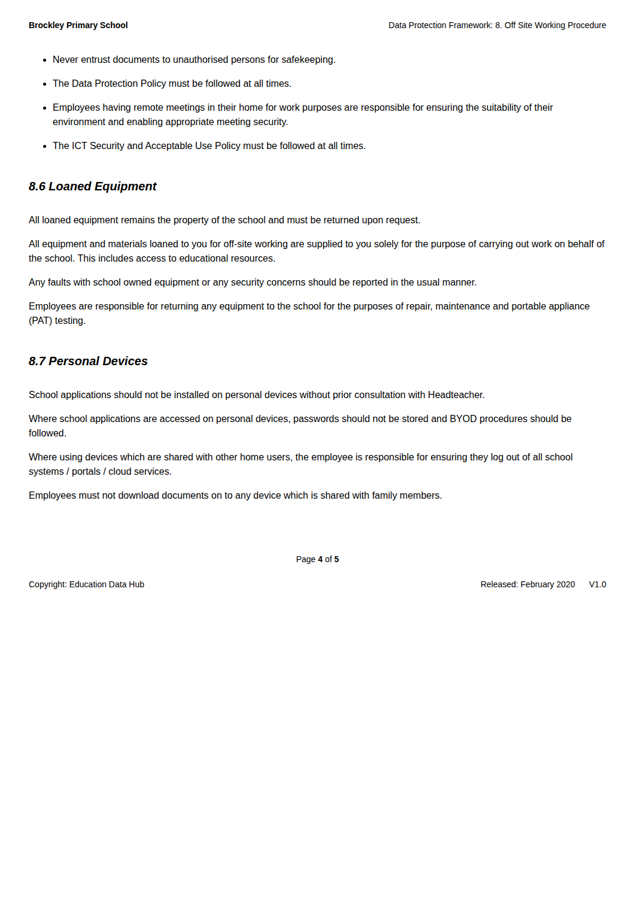Brockley Primary School Data Protection Framework: 8. Off Site Working Procedure
Never entrust documents to unauthorised persons for safekeeping.
The Data Protection Policy must be followed at all times.
Employees having remote meetings in their home for work purposes are responsible for ensuring the suitability of their environment and enabling appropriate meeting security.
The ICT Security and Acceptable Use Policy must be followed at all times.
8.6 Loaned Equipment
All loaned equipment remains the property of the school and must be returned upon request.
All equipment and materials loaned to you for off-site working are supplied to you solely for the purpose of carrying out work on behalf of the school. This includes access to educational resources.
Any faults with school owned equipment or any security concerns should be reported in the usual manner.
Employees are responsible for returning any equipment to the school for the purposes of repair, maintenance and portable appliance (PAT) testing.
8.7 Personal Devices
School applications should not be installed on personal devices without prior consultation with Headteacher.
Where school applications are accessed on personal devices, passwords should not be stored and BYOD procedures should be followed.
Where using devices which are shared with other home users, the employee is responsible for ensuring they log out of all school systems / portals / cloud services.
Employees must not download documents on to any device which is shared with family members.
Page 4 of 5
Copyright: Education Data Hub Released: February 2020 V1.0